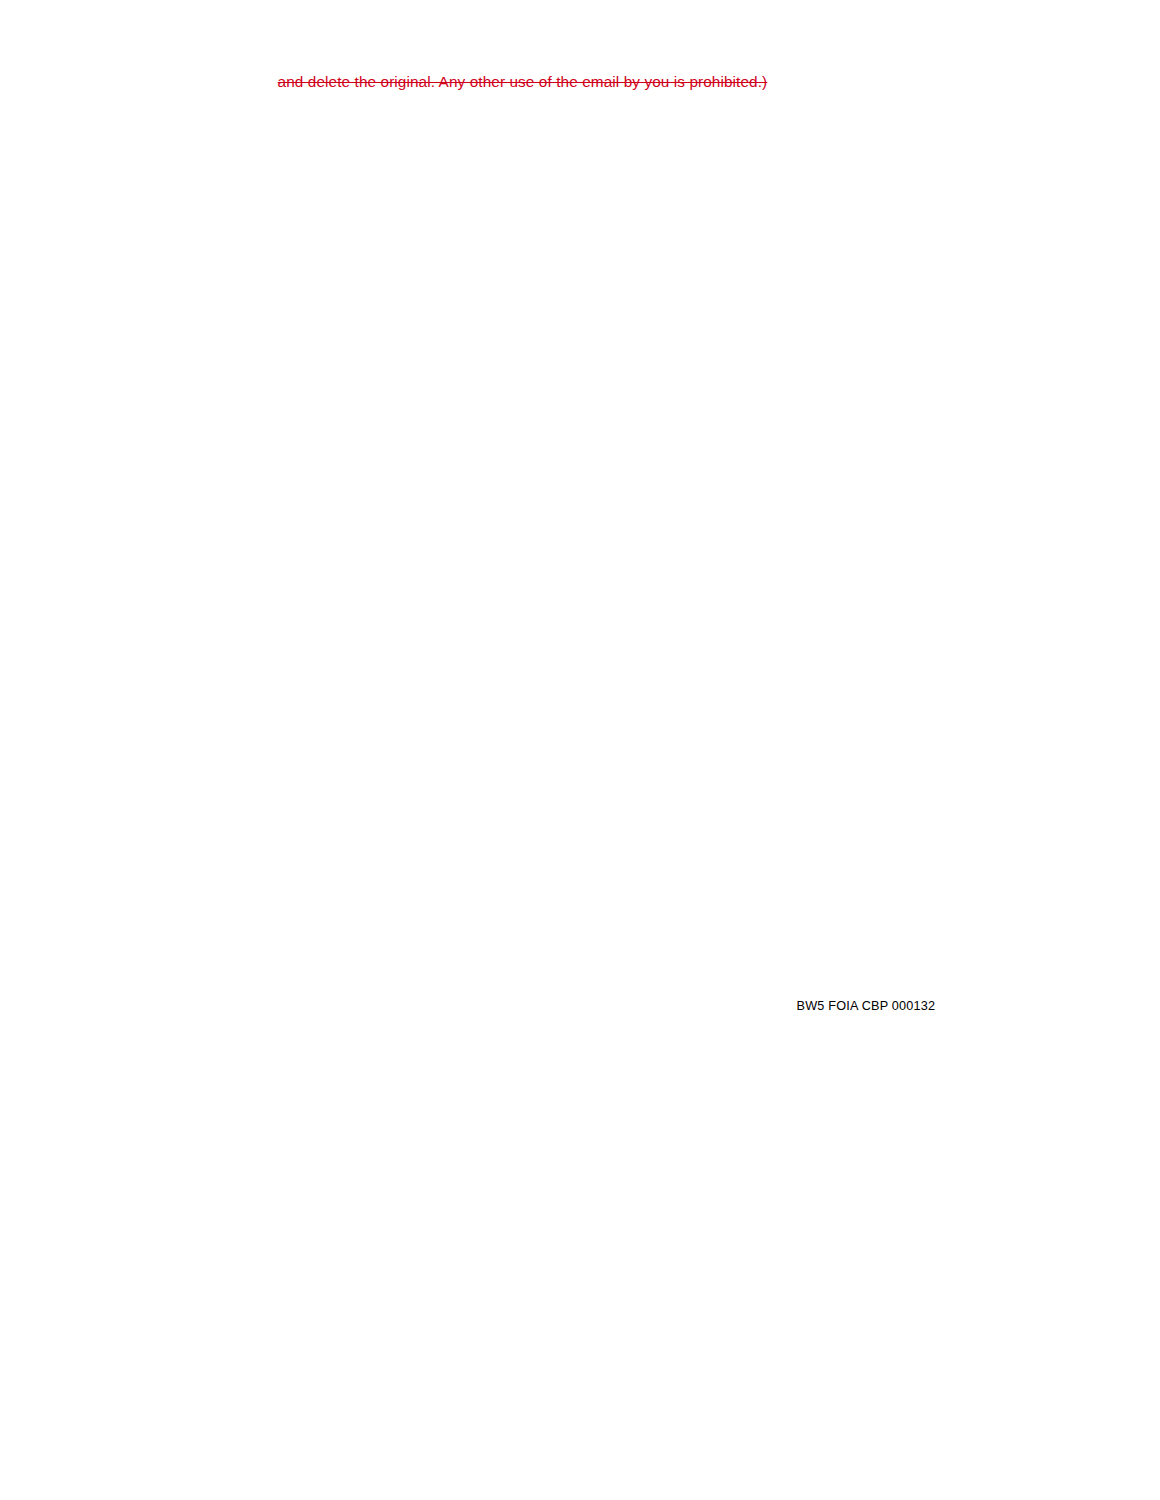and delete the original. Any other use of the email by you is prohibited.)
BW5 FOIA CBP 000132